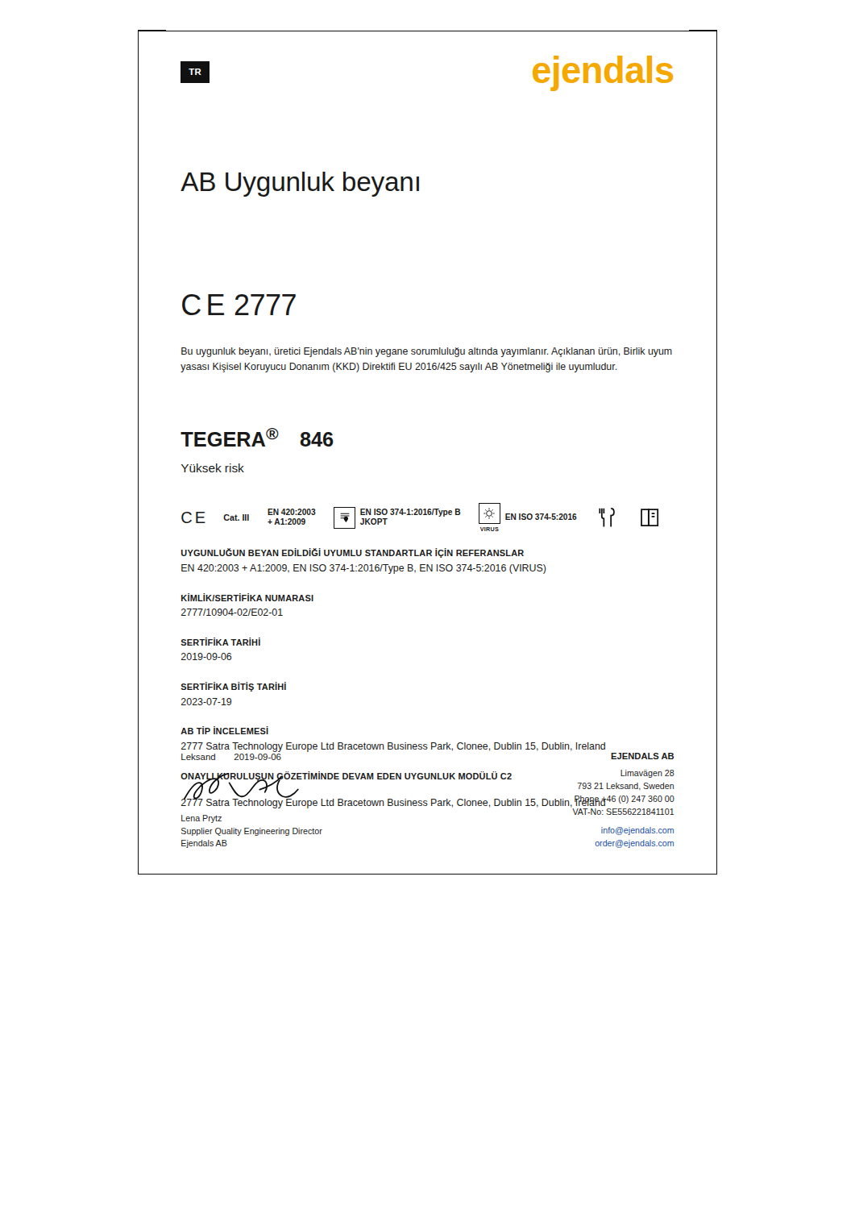TR ejendals
AB Uygunluk beyanı
C E 2777
Bu uygunluk beyanı, üretici Ejendals AB'nin yegane sorumluluğu altında yayımlanır. Açıklanan ürün, Birlik uyum yasası Kişisel Koruyucu Donanım (KKD) Direktifi EU 2016/425 sayılı AB Yönetmeliği ile uyumludur.
TEGERA®846
Yüksek risk
C E Cat. III EN 420:2003
+ A1:2009 EN ISO 374-1:2016/Type B
JKOPT VIRUS EN ISO 374-5:2016
Uygunluğun beyan edildiği uyumlu standartlar için referanslar
EN 420:2003 + A1:2009, EN ISO 374-1:2016/Type B, EN ISO 374-5:2016 (VIRUS)
Kimlik/Sertifika numarası
2777/10904-02/E02-01
Sertifika tarihi
2019-09-06
Sertifika bitiş tarihi
2023-07-19
AB tip incelemesi
2777 Satra Technology Europe Ltd Bracetown Business Park, Clonee, Dublin 15, Dublin, Ireland
Onaylı kuruluşun gözetiminde devam eden uygunluk modülü C2
2777 Satra Technology Europe Ltd Bracetown Business Park, Clonee, Dublin 15, Dublin, Ireland
Leksand 2019-09-06
Lena Prytz
Supplier Quality Engineering Director
Ejendals AB
EJENDALS AB
Limavägen 28
793 21 Leksand, Sweden
Phone +46 (0) 247 360 00
VAT-No: SE556221841101
info@ejendals.com
order@ejendals.com